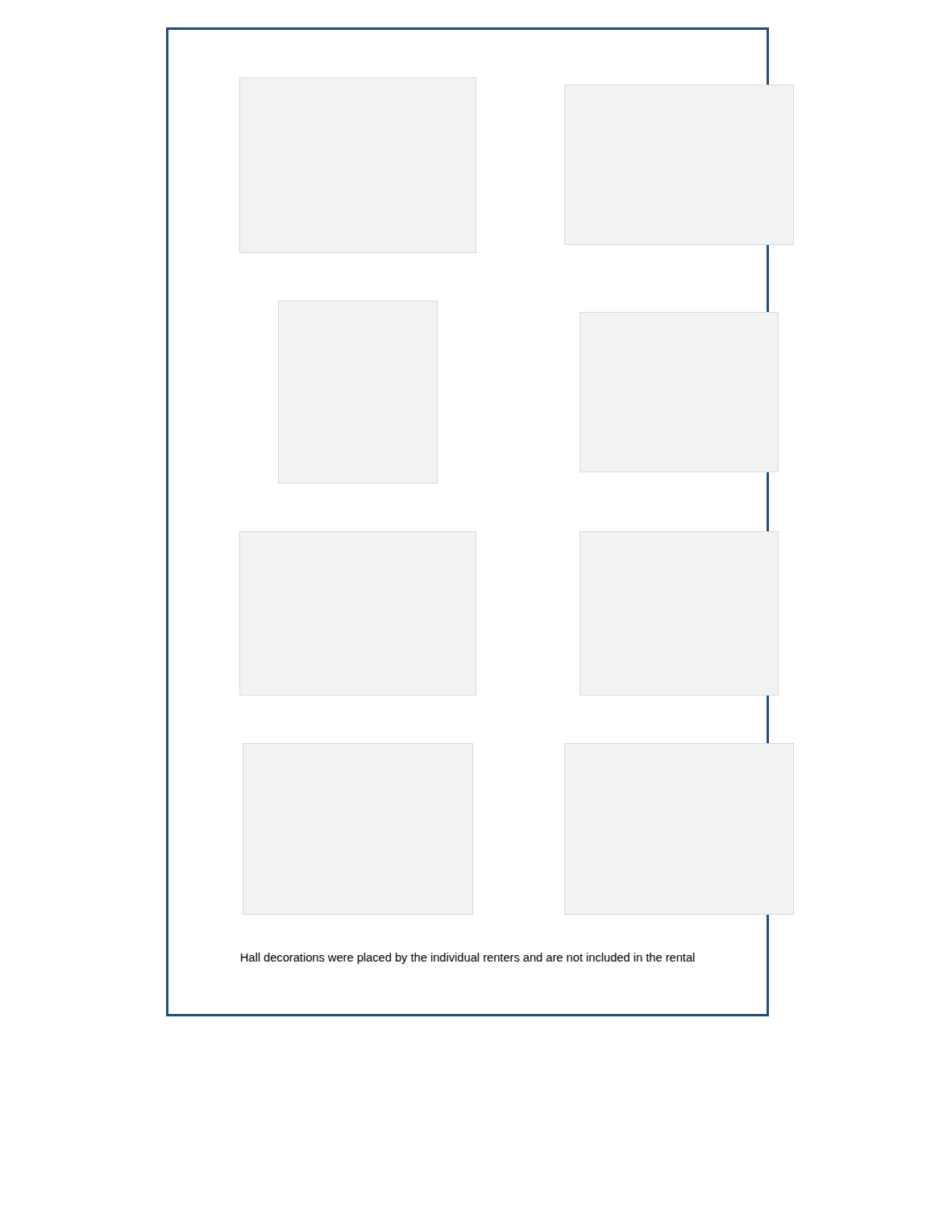Hall decorations were placed by the individual renters and are not included in the rental